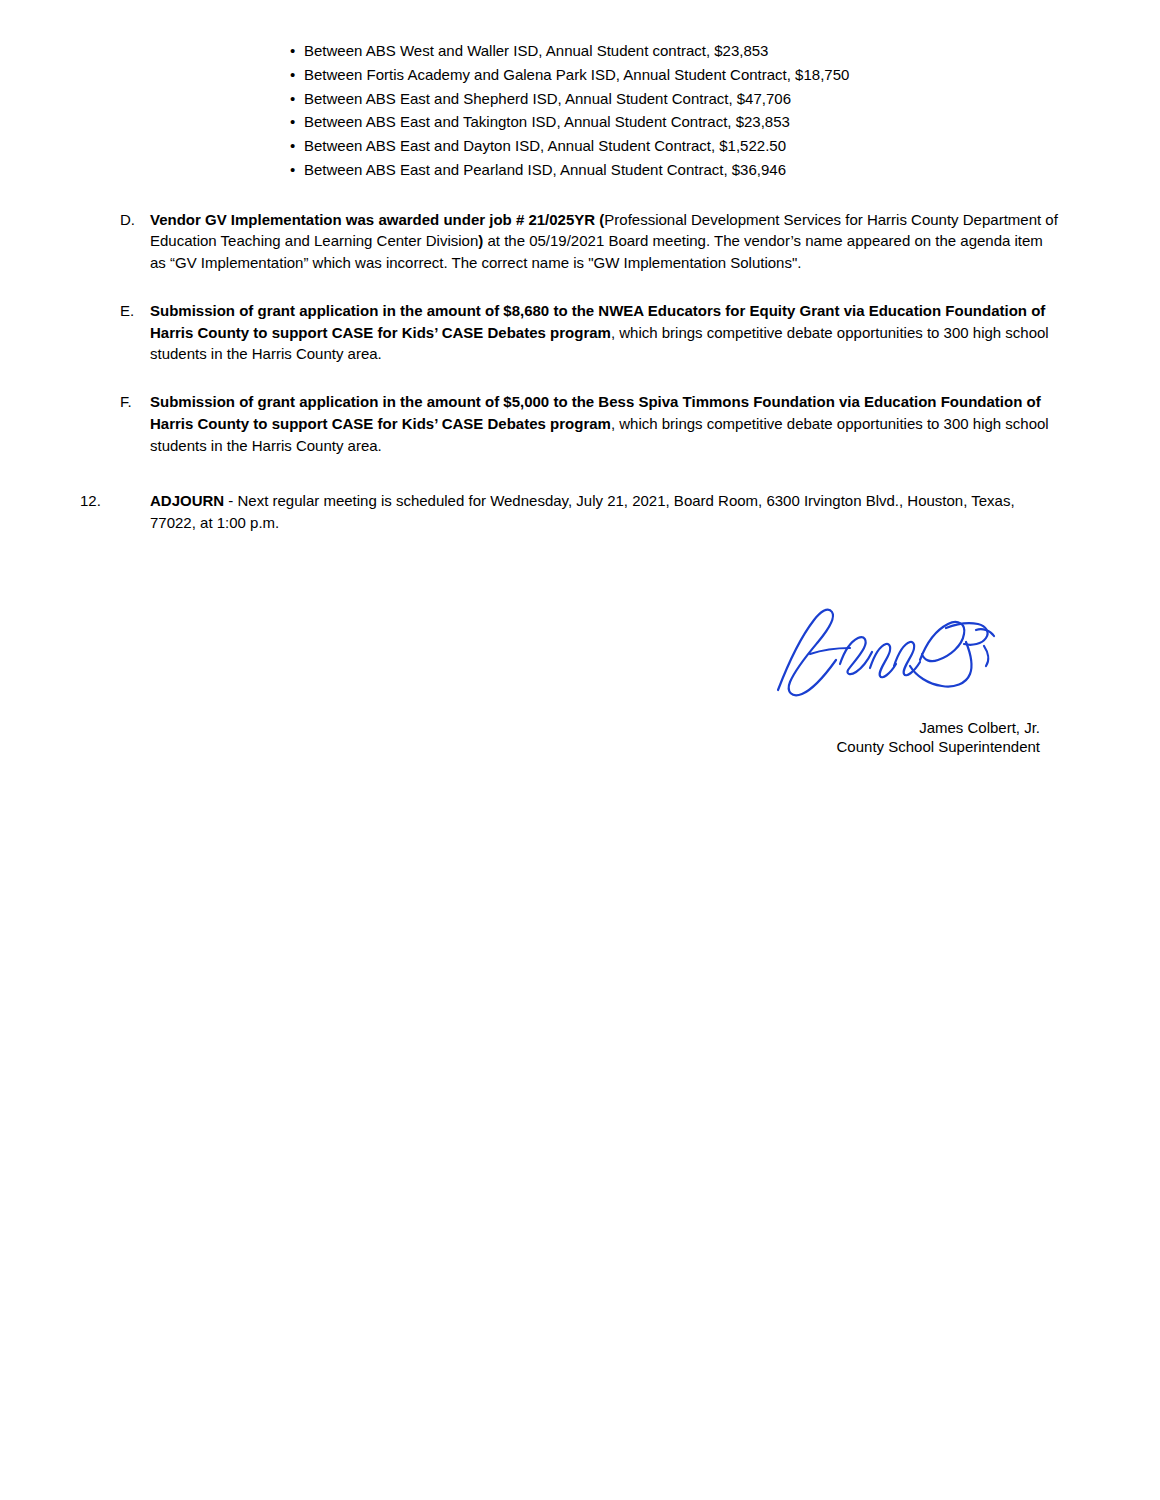Between ABS West and Waller ISD, Annual Student contract, $23,853
Between Fortis Academy and Galena Park ISD, Annual Student Contract, $18,750
Between ABS East and Shepherd ISD, Annual Student Contract, $47,706
Between ABS East and Takington ISD, Annual Student Contract, $23,853
Between ABS East and Dayton ISD, Annual Student Contract, $1,522.50
Between ABS East and Pearland ISD, Annual Student Contract, $36,946
D.
Vendor GV Implementation was awarded under job # 21/025YR (Professional Development Services for Harris County Department of Education Teaching and Learning Center Division) at the 05/19/2021 Board meeting. The vendor’s name appeared on the agenda item as “GV Implementation” which was incorrect. The correct name is "GW Implementation Solutions".
E.
Submission of grant application in the amount of $8,680 to the NWEA Educators for Equity Grant via Education Foundation of Harris County to support CASE for Kids’ CASE Debates program, which brings competitive debate opportunities to 300 high school students in the Harris County area.
F.
Submission of grant application in the amount of $5,000 to the Bess Spiva Timmons Foundation via Education Foundation of Harris County to support CASE for Kids’ CASE Debates program, which brings competitive debate opportunities to 300 high school students in the Harris County area.
12.
ADJOURN - Next regular meeting is scheduled for Wednesday, July 21, 2021, Board Room, 6300 Irvington Blvd., Houston, Texas, 77022, at 1:00 p.m.
James Colbert, Jr.
County School Superintendent